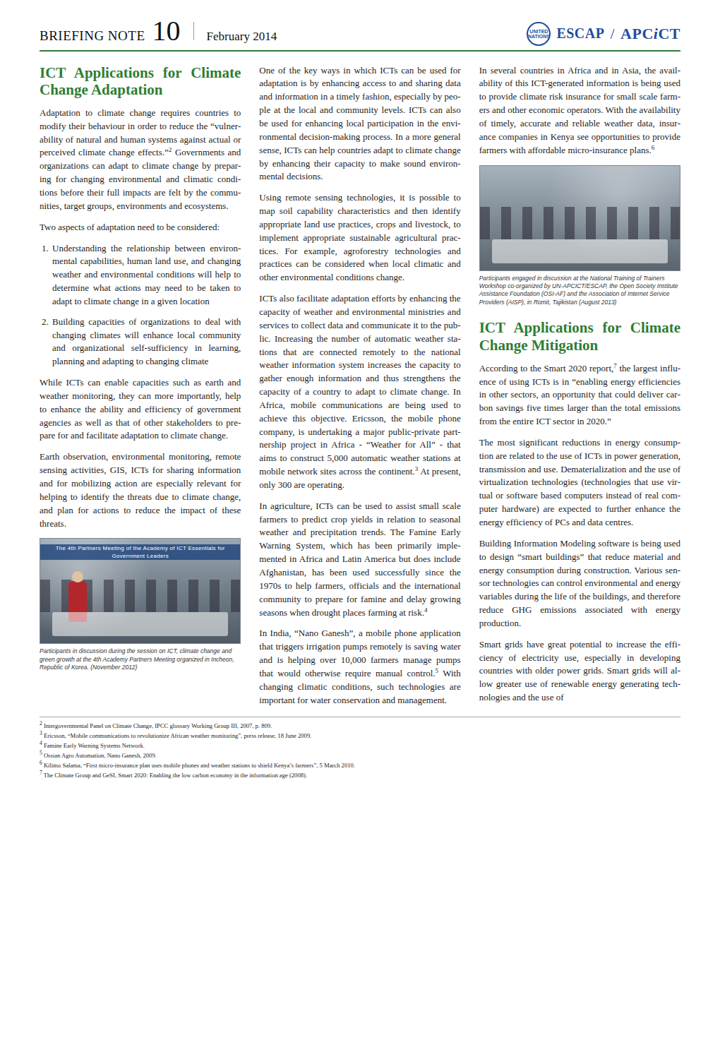BRIEFING NOTE 10 February 2014
UNITED
NATIONS ESCAP / APCi CT
ICT Applications for Climate Change Adaptation
Adaptation to climate change requires countries to modify their behaviour in order to reduce the “vulnerability of natural and human systems against actual or perceived climate change effects.”2 Governments and organizations can adapt to climate change by preparing for changing environmental and climatic conditions before their full impacts are felt by the communities, target groups, environments and ecosystems.
Two aspects of adaptation need to be considered:
Understanding the relationship between environmental capabilities, human land use, and changing weather and environmental conditions will help to determine what actions may need to be taken to adapt to climate change in a given location
Building capacities of organizations to deal with changing climates will enhance local community and organizational self-sufficiency in learning, planning and adapting to changing climate
While ICTs can enable capacities such as earth and weather monitoring, they can more importantly, help to enhance the ability and efficiency of government agencies as well as that of other stakeholders to prepare for and facilitate adaptation to climate change.
Earth observation, environmental monitoring, remote sensing activities, GIS, ICTs for sharing information and for mobilizing action are especially relevant for helping to identify the threats due to climate change, and plan for actions to reduce the impact of these threats.
The 4th Partners Meeting of the Academy of ICT Essentials for Government Leaders
Participants in discussion during the session on ICT, climate change and green growth at the 4th Academy Partners Meeting organized in Incheon, Republic of Korea. (November 2012)
One of the key ways in which ICTs can be used for adaptation is by enhancing access to and sharing data and information in a timely fashion, especially by people at the local and community levels. ICTs can also be used for enhancing local participation in the environmental decision-making process. In a more general sense, ICTs can help countries adapt to climate change by enhancing their capacity to make sound environmental decisions.
Using remote sensing technologies, it is possible to map soil capability characteristics and then identify appropriate land use practices, crops and livestock, to implement appropriate sustainable agricultural practices. For example, agroforestry technologies and practices can be considered when local climatic and other environmental conditions change.
ICTs also facilitate adaptation efforts by enhancing the capacity of weather and environmental ministries and services to collect data and communicate it to the public. Increasing the number of automatic weather stations that are connected remotely to the national weather information system increases the capacity to gather enough information and thus strengthens the capacity of a country to adapt to climate change. In Africa, mobile communications are being used to achieve this objective. Ericsson, the mobile phone company, is undertaking a major public-private partnership project in Africa - “Weather for All” - that aims to construct 5,000 automatic weather stations at mobile network sites across the continent.3 At present, only 300 are operating.
In agriculture, ICTs can be used to assist small scale farmers to predict crop yields in relation to seasonal weather and precipitation trends. The Famine Early Warning System, which has been primarily implemented in Africa and Latin America but does include Afghanistan, has been used successfully since the 1970s to help farmers, officials and the international community to prepare for famine and delay growing seasons when drought places farming at risk.4
In India, “Nano Ganesh”, a mobile phone application that triggers irrigation pumps remotely is saving water and is helping over 10,000 farmers manage pumps that would otherwise require manual control.5 With changing climatic conditions, such technologies are important for water conservation and management.
In several countries in Africa and in Asia, the availability of this ICT-generated information is being used to provide climate risk insurance for small scale farmers and other economic operators. With the availability of timely, accurate and reliable weather data, insurance companies in Kenya see opportunities to provide farmers with affordable micro-insurance plans.6
Participants engaged in discussion at the National Training of Trainers Workshop co-organized by UN-APCICT/ESCAP, the Open Society Institute Assistance Foundation (OSI-AF) and the Association of Internet Service Providers (AISP), in Romit, Tajikistan (August 2013)
ICT Applications for Climate Change Mitigation
According to the Smart 2020 report,7 the largest influence of using ICTs is in “enabling energy efficiencies in other sectors, an opportunity that could deliver carbon savings five times larger than the total emissions from the entire ICT sector in 2020.”
The most significant reductions in energy consumption are related to the use of ICTs in power generation, transmission and use. Dematerialization and the use of virtualization technologies (technologies that use virtual or software based computers instead of real computer hardware) are expected to further enhance the energy efficiency of PCs and data centres.
Building Information Modeling software is being used to design “smart buildings” that reduce material and energy consumption during construction. Various sensor technologies can control environmental and energy variables during the life of the buildings, and therefore reduce GHG emissions associated with energy production.
Smart grids have great potential to increase the efficiency of electricity use, especially in developing countries with older power grids. Smart grids will allow greater use of renewable energy generating technologies and the use of
2 Intergovernmental Panel on Climate Change, IPCC glossary Working Group III, 2007, p. 809.
3 Ericsson, “Mobile communications to revolutionize African weather monitoring”, press release, 18 June 2009.
4 Famine Early Warning Systems Network.
5 Ossian Agro Automation, Nano Ganesh, 2009.
6 Kilimo Salama, “First micro-insurance plan uses mobile phones and weather stations to shield Kenya’s farmers”, 5 March 2010.
7 The Climate Group and GeSI, Smart 2020: Enabling the low carbon economy in the information age (2008).